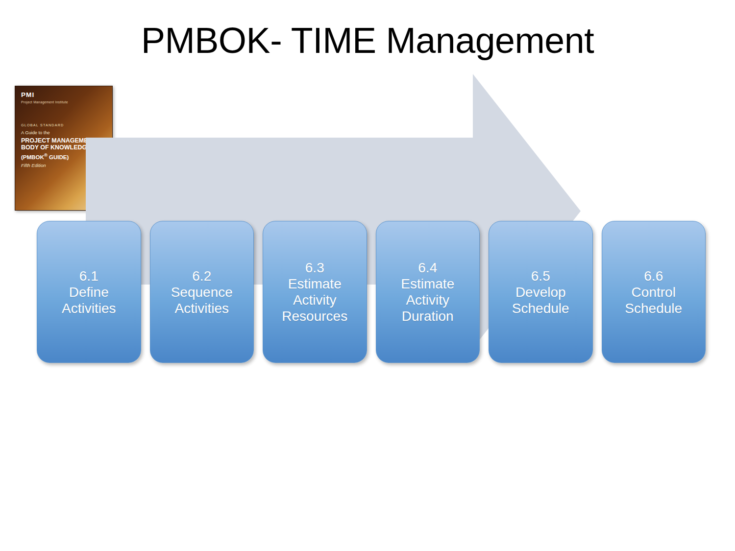PMBOK- TIME Management
PMI
Project Management Institute
GLOBAL STANDARD
A Guide to the
PROJECT MANAGEMENT
BODY OF KNOWLEDGE
(PMBOK® GUIDE)
Fifth Edition
6.1 Define Activities
6.2 Sequence Activities
6.3 Estimate Activity Resources
6.4 Estimate Activity Duration
6.5 Develop Schedule
6.6 Control Schedule